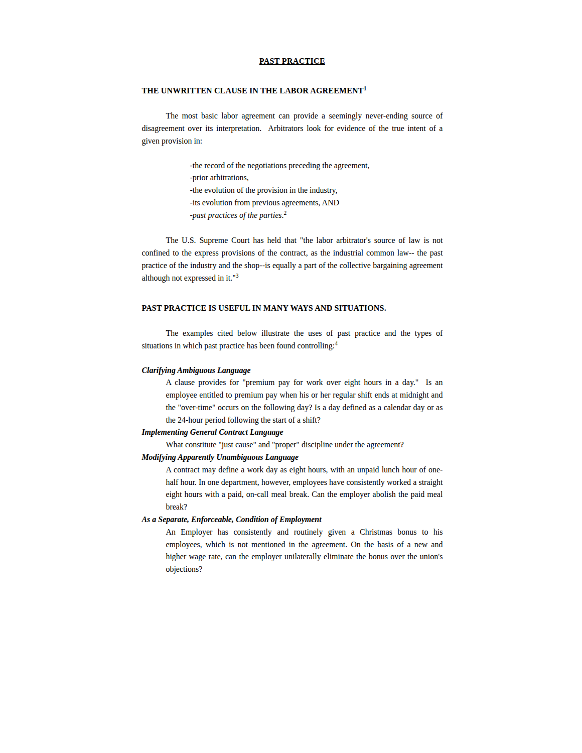PAST PRACTICE
THE UNWRITTEN CLAUSE IN THE LABOR AGREEMENT1
The most basic labor agreement can provide a seemingly never-ending source of disagreement over its interpretation. Arbitrators look for evidence of the true intent of a given provision in:
-the record of the negotiations preceding the agreement,
-prior arbitrations,
-the evolution of the provision in the industry,
-its evolution from previous agreements, AND
-past practices of the parties.2
The U.S. Supreme Court has held that "the labor arbitrator's source of law is not confined to the express provisions of the contract, as the industrial common law-- the past practice of the industry and the shop--is equally a part of the collective bargaining agreement although not expressed in it."3
PAST PRACTICE IS USEFUL IN MANY WAYS AND SITUATIONS.
The examples cited below illustrate the uses of past practice and the types of situations in which past practice has been found controlling:4
Clarifying Ambiguous Language
A clause provides for "premium pay for work over eight hours in a day." Is an employee entitled to premium pay when his or her regular shift ends at midnight and the "over-time" occurs on the following day? Is a day defined as a calendar day or as the 24-hour period following the start of a shift?
Implementing General Contract Language
What constitute "just cause" and "proper" discipline under the agreement?
Modifying Apparently Unambiguous Language
A contract may define a work day as eight hours, with an unpaid lunch hour of one-half hour. In one department, however, employees have consistently worked a straight eight hours with a paid, on-call meal break. Can the employer abolish the paid meal break?
As a Separate, Enforceable, Condition of Employment
An Employer has consistently and routinely given a Christmas bonus to his employees, which is not mentioned in the agreement. On the basis of a new and higher wage rate, can the employer unilaterally eliminate the bonus over the union's objections?